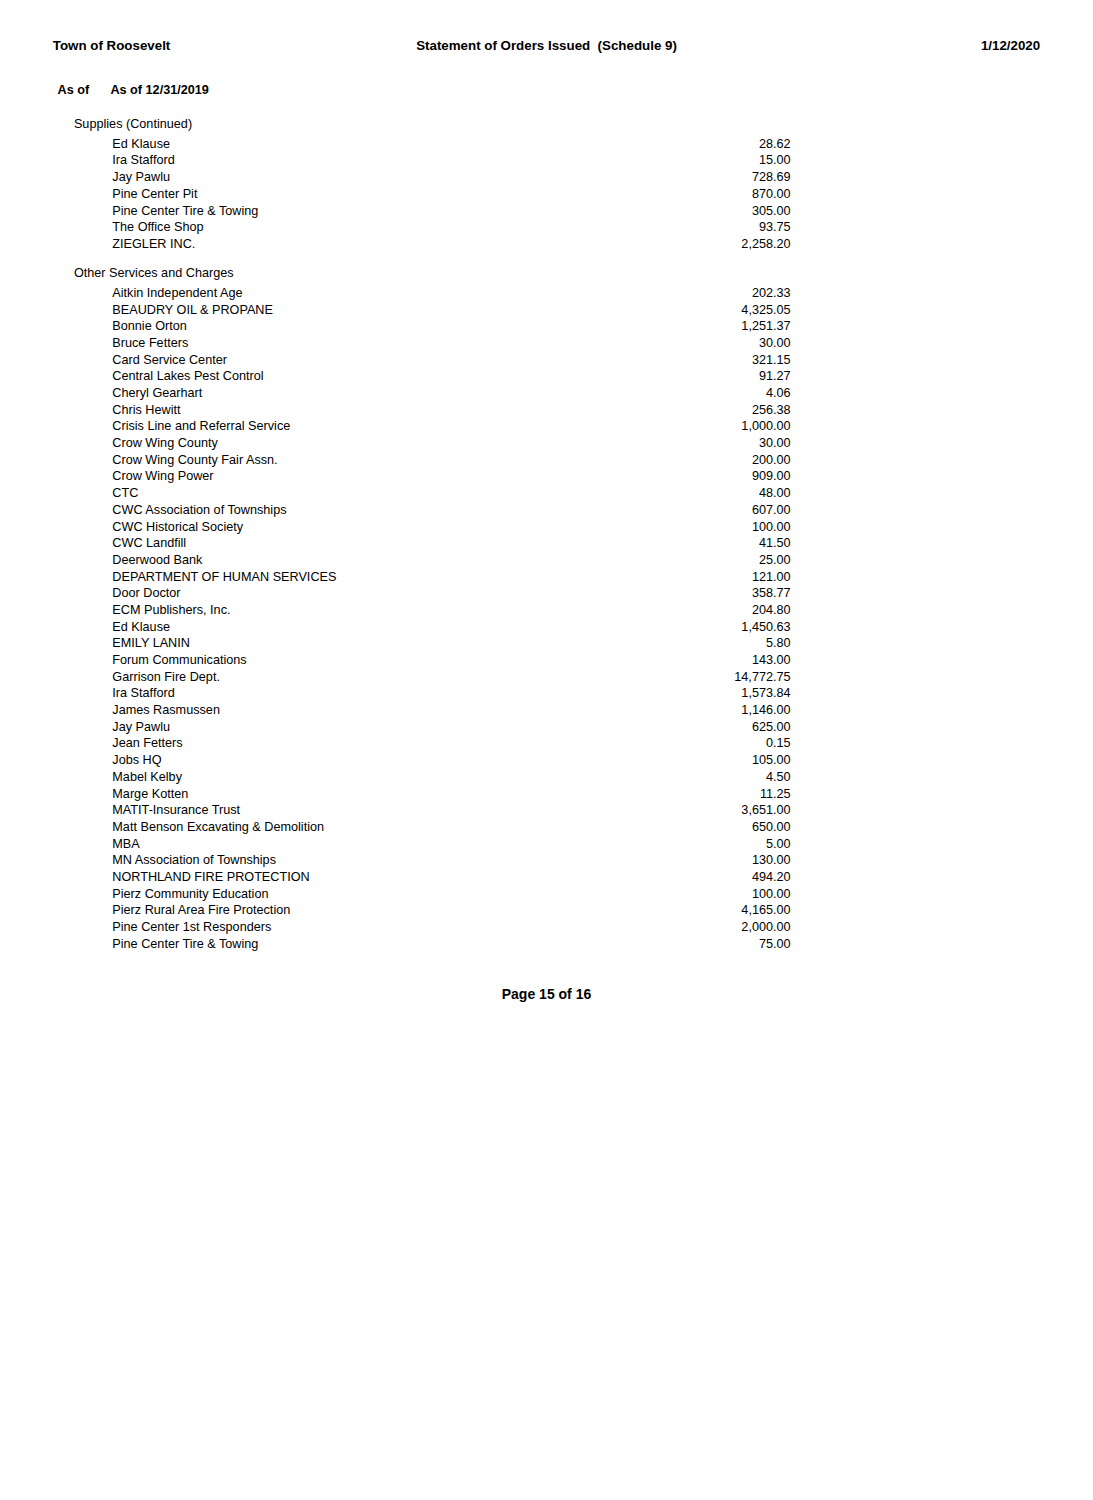Town of Roosevelt
Statement of Orders Issued (Schedule 9)
1/12/2020
As of As of 12/31/2019
| Supplies (Continued) |
| Ed Klause | 28.62 |
| Ira Stafford | 15.00 |
| Jay Pawlu | 728.69 |
| Pine Center Pit | 870.00 |
| Pine Center Tire & Towing | 305.00 |
| The Office Shop | 93.75 |
| ZIEGLER INC. | 2,258.20 |
| Other Services and Charges |
| Aitkin Independent Age | 202.33 |
| BEAUDRY OIL & PROPANE | 4,325.05 |
| Bonnie Orton | 1,251.37 |
| Bruce Fetters | 30.00 |
| Card Service Center | 321.15 |
| Central Lakes Pest Control | 91.27 |
| Cheryl Gearhart | 4.06 |
| Chris Hewitt | 256.38 |
| Crisis Line and Referral Service | 1,000.00 |
| Crow Wing County | 30.00 |
| Crow Wing County Fair Assn. | 200.00 |
| Crow Wing Power | 909.00 |
| CTC | 48.00 |
| CWC Association of Townships | 607.00 |
| CWC Historical Society | 100.00 |
| CWC Landfill | 41.50 |
| Deerwood Bank | 25.00 |
| DEPARTMENT OF HUMAN SERVICES | 121.00 |
| Door Doctor | 358.77 |
| ECM Publishers, Inc. | 204.80 |
| Ed Klause | 1,450.63 |
| EMILY LANIN | 5.80 |
| Forum Communications | 143.00 |
| Garrison Fire Dept. | 14,772.75 |
| Ira Stafford | 1,573.84 |
| James Rasmussen | 1,146.00 |
| Jay Pawlu | 625.00 |
| Jean Fetters | 0.15 |
| Jobs HQ | 105.00 |
| Mabel Kelby | 4.50 |
| Marge Kotten | 11.25 |
| MATIT-Insurance Trust | 3,651.00 |
| Matt Benson Excavating & Demolition | 650.00 |
| MBA | 5.00 |
| MN Association of Townships | 130.00 |
| NORTHLAND FIRE PROTECTION | 494.20 |
| Pierz Community Education | 100.00 |
| Pierz Rural Area Fire Protection | 4,165.00 |
| Pine Center 1st Responders | 2,000.00 |
| Pine Center Tire & Towing | 75.00 |
Page 15 of 16